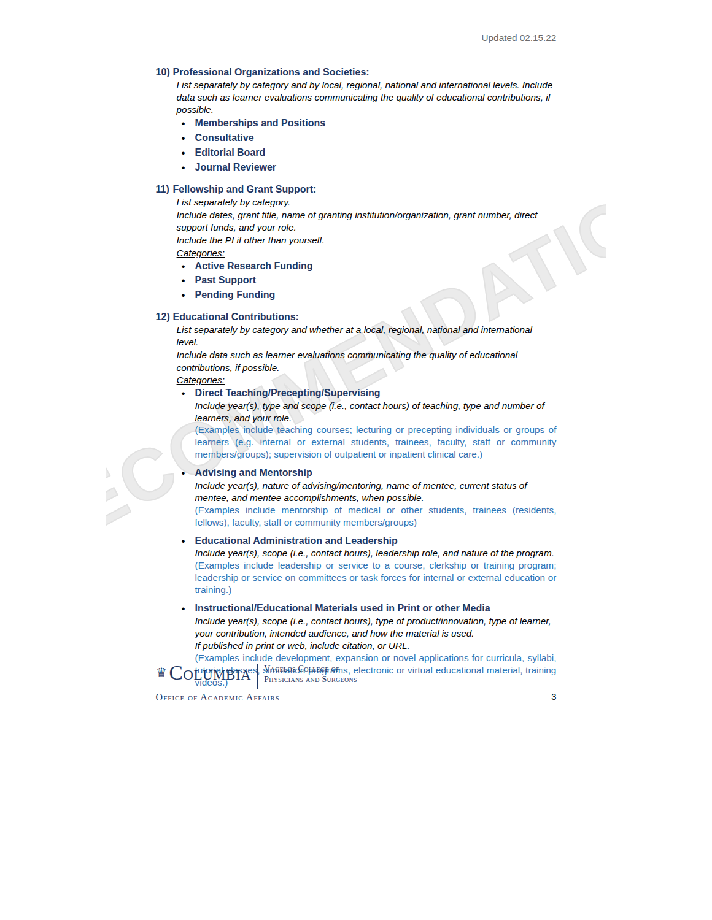RECOMMENDATION
Updated 02.15.22
10) Professional Organizations and Societies:
List separately by category and by local, regional, national and international levels. Include data such as learner evaluations communicating the quality of educational contributions, if possible.
Memberships and Positions
Consultative
Editorial Board
Journal Reviewer
11) Fellowship and Grant Support:
List separately by category.
Include dates, grant title, name of granting institution/organization, grant number, direct support funds, and your role.
Include the PI if other than yourself.
Categories:
Active Research Funding
Past Support
Pending Funding
12) Educational Contributions:
List separately by category and whether at a local, regional, national and international level.
Include data such as learner evaluations communicating the quality of educational contributions, if possible.
Categories:
Direct Teaching/Precepting/Supervising Include year(s), type and scope (i.e., contact hours) of teaching, type and number of learners, and your role. (Examples include teaching courses; lecturing or precepting individuals or groups of learners (e.g. internal or external students, trainees, faculty, staff or community members/groups); supervision of outpatient or inpatient clinical care.)
Advising and Mentorship Include year(s), nature of advising/mentoring, name of mentee, current status of mentee, and mentee accomplishments, when possible. (Examples include mentorship of medical or other students, trainees (residents, fellows), faculty, staff or community members/groups)
Educational Administration and Leadership Include year(s), scope (i.e., contact hours), leadership role, and nature of the program. (Examples include leadership or service to a course, clerkship or training program; leadership or service on committees or task forces for internal or external education or training.)
Instructional/Educational Materials used in Print or other Media Include year(s), scope (i.e., contact hours), type of product/innovation, type of learner, your contribution, intended audience, and how the material is used. If published in print or web, include citation, or URL. (Examples include development, expansion or novel applications for curricula, syllabi, tutorial classes, simulation programs, electronic or virtual educational material, training videos.)
♛ Columbia
Vagelos College of
Physicians and Surgeons
Office of Academic Affairs
3